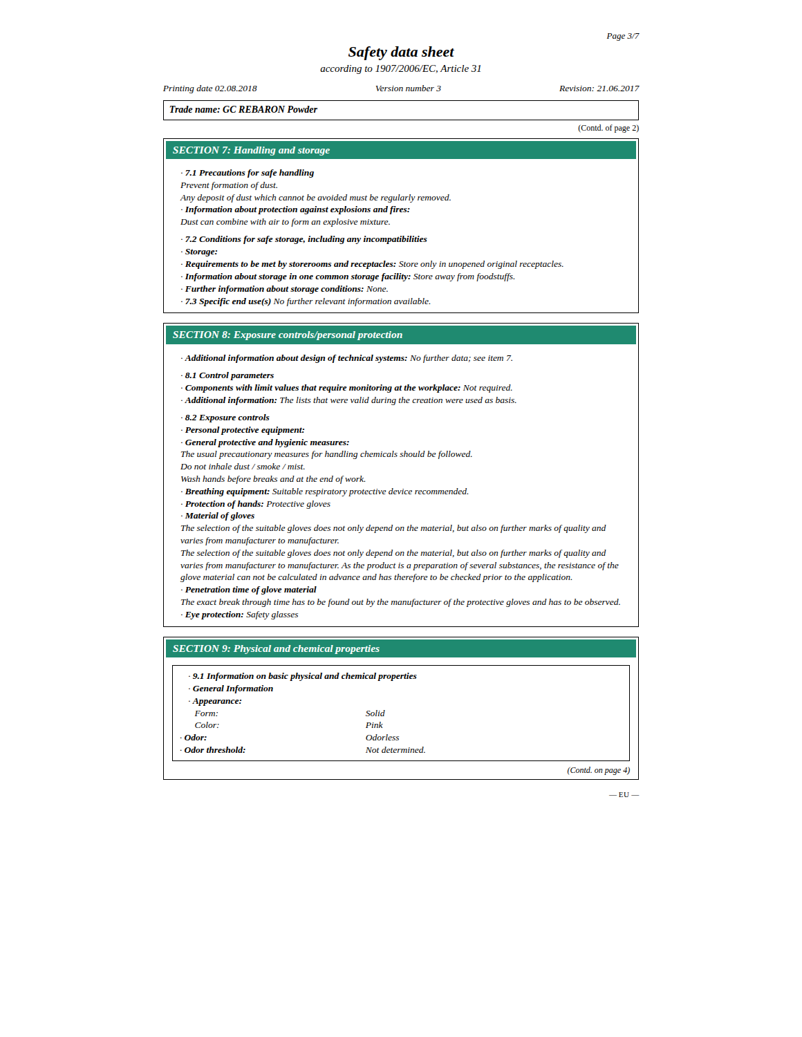Page 3/7
Safety data sheet
according to 1907/2006/EC, Article 31
Printing date 02.08.2018 Version number 3 Revision: 21.06.2017
Trade name: GC REBARON Powder
(Contd. of page 2)
SECTION 7: Handling and storage
· 7.1 Precautions for safe handling
Prevent formation of dust.
Any deposit of dust which cannot be avoided must be regularly removed.
· Information about protection against explosions and fires:
Dust can combine with air to form an explosive mixture.
· 7.2 Conditions for safe storage, including any incompatibilities
· Storage:
· Requirements to be met by storerooms and receptacles: Store only in unopened original receptacles.
· Information about storage in one common storage facility: Store away from foodstuffs.
· Further information about storage conditions: None.
· 7.3 Specific end use(s) No further relevant information available.
SECTION 8: Exposure controls/personal protection
· Additional information about design of technical systems: No further data; see item 7.
· 8.1 Control parameters
· Components with limit values that require monitoring at the workplace: Not required.
· Additional information: The lists that were valid during the creation were used as basis.
· 8.2 Exposure controls
· Personal protective equipment:
· General protective and hygienic measures:
The usual precautionary measures for handling chemicals should be followed.
Do not inhale dust / smoke / mist.
Wash hands before breaks and at the end of work.
· Breathing equipment: Suitable respiratory protective device recommended.
· Protection of hands: Protective gloves
· Material of gloves
The selection of the suitable gloves does not only depend on the material, but also on further marks of quality and varies from manufacturer to manufacturer.
The selection of the suitable gloves does not only depend on the material, but also on further marks of quality and varies from manufacturer to manufacturer. As the product is a preparation of several substances, the resistance of the glove material can not be calculated in advance and has therefore to be checked prior to the application.
· Penetration time of glove material
The exact break through time has to be found out by the manufacturer of the protective gloves and has to be observed.
· Eye protection: Safety glasses
SECTION 9: Physical and chemical properties
· 9.1 Information on basic physical and chemical properties
· General Information
· Appearance:
| Form: | Solid |
| Color: | Pink |
| · Odor: | Odorless |
| · Odor threshold: | Not determined. |
(Contd. on page 4)
— EU —